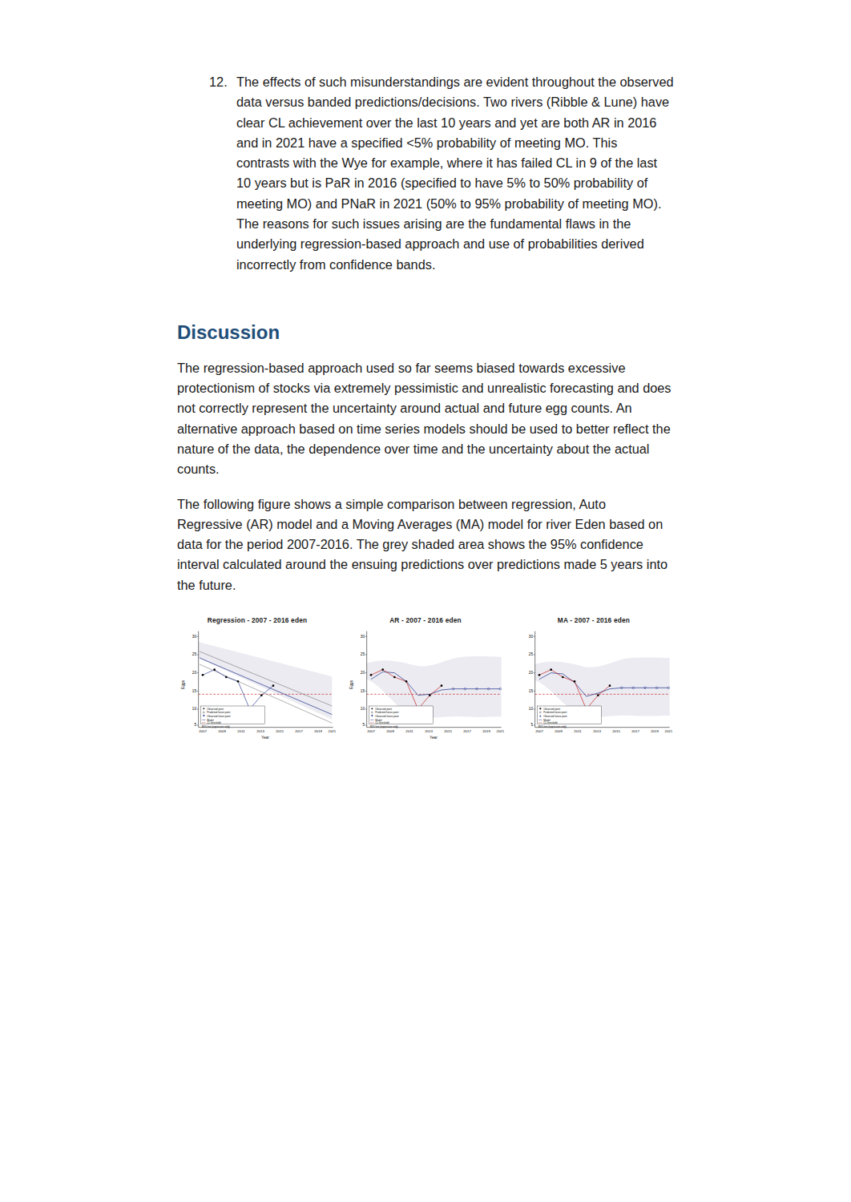12. The effects of such misunderstandings are evident throughout the observed data versus banded predictions/decisions. Two rivers (Ribble & Lune) have clear CL achievement over the last 10 years and yet are both AR in 2016 and in 2021 have a specified <5% probability of meeting MO. This contrasts with the Wye for example, where it has failed CL in 9 of the last 10 years but is PaR in 2016 (specified to have 5% to 50% probability of meeting MO) and PNaR in 2021 (50% to 95% probability of meeting MO). The reasons for such issues arising are the fundamental flaws in the underlying regression-based approach and use of probabilities derived incorrectly from confidence bands.
Discussion
The regression-based approach used so far seems biased towards excessive protectionism of stocks via extremely pessimistic and unrealistic forecasting and does not correctly represent the uncertainty around actual and future egg counts. An alternative approach based on time series models should be used to better reflect the nature of the data, the dependence over time and the uncertainty about the actual counts.
The following figure shows a simple comparison between regression, Auto Regressive (AR) model and a Moving Averages (MA) model for river Eden based on data for the period 2007-2016. The grey shaded area shows the 95% confidence interval calculated around the ensuing predictions over predictions made 5 years into the future.
Regression - 2007 - 2016 eden
30 25 20 15 10 5 Eggs 2007 2009 2011 2013 2015 2017 2019 2021 Year Observed point Predicted future point Observed future point Model CL threshold 80% line (regression only)
AR - 2007 - 2016 eden
30 25 20 15 10 5 Eggs 2007 2009 2011 2013 2015 2017 2019 2021 Year Observed point Predicted future point Observed future point Model CL threshold 80% line (regression only)
MA - 2007 - 2016 eden
30 25 20 15 10 5 2007 2009 2011 2013 2015 2017 2019 2021 Observed point Predicted future point Observed future point Model CL threshold 80% line (regression only)